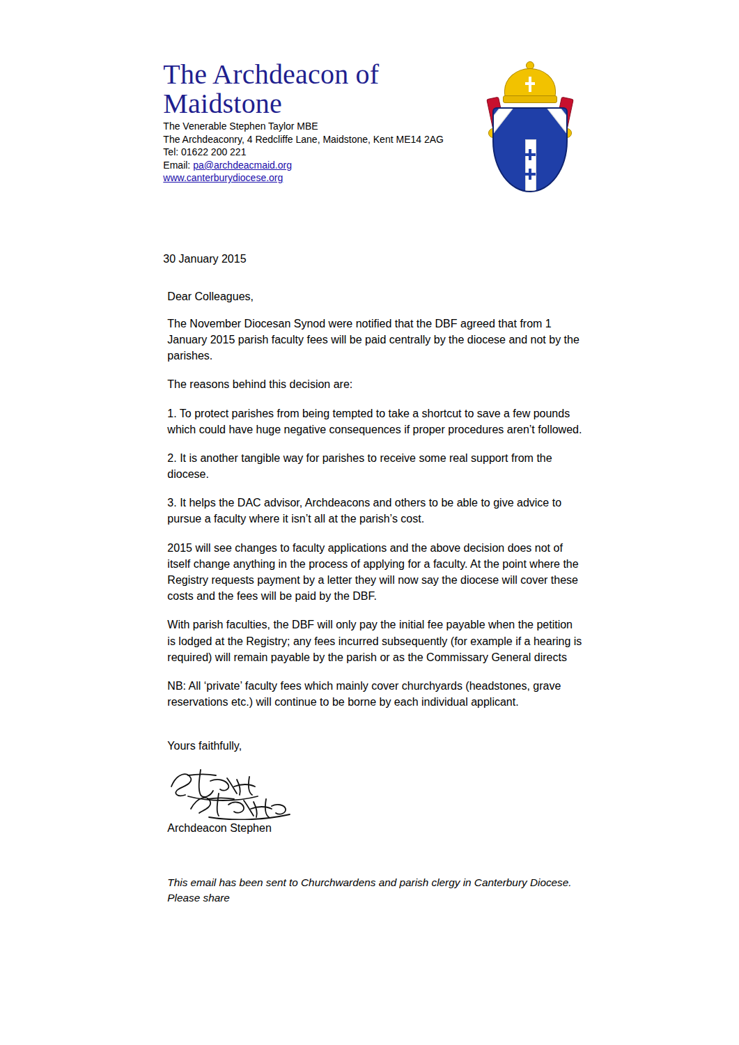The Archdeacon of Maidstone
The Venerable Stephen Taylor MBE
The Archdeaconry, 4 Redcliffe Lane, Maidstone, Kent ME14 2AG
Tel: 01622 200 221
Email: pa@archdeacmaid.org
www.canterburydiocese.org
30 January 2015
Dear Colleagues,
The November Diocesan Synod were notified that the DBF agreed that from 1 January 2015 parish faculty fees will be paid centrally by the diocese and not by the parishes.
The reasons behind this decision are:
1. To protect parishes from being tempted to take a shortcut to save a few pounds which could have huge negative consequences if proper procedures aren’t followed.
2. It is another tangible way for parishes to receive some real support from the diocese.
3. It helps the DAC advisor, Archdeacons and others to be able to give advice to pursue a faculty where it isn’t all at the parish’s cost.
2015 will see changes to faculty applications and the above decision does not of itself change anything in the process of applying for a faculty. At the point where the Registry requests payment by a letter they will now say the diocese will cover these costs and the fees will be paid by the DBF.
With parish faculties, the DBF will only pay the initial fee payable when the petition is lodged at the Registry; any fees incurred subsequently (for example if a hearing is required) will remain payable by the parish or as the Commissary General directs
NB: All ‘private’ faculty fees which mainly cover churchyards (headstones, grave reservations etc.) will continue to be borne by each individual applicant.
Yours faithfully,
Archdeacon Stephen
This email has been sent to Churchwardens and parish clergy in Canterbury Diocese. Please share